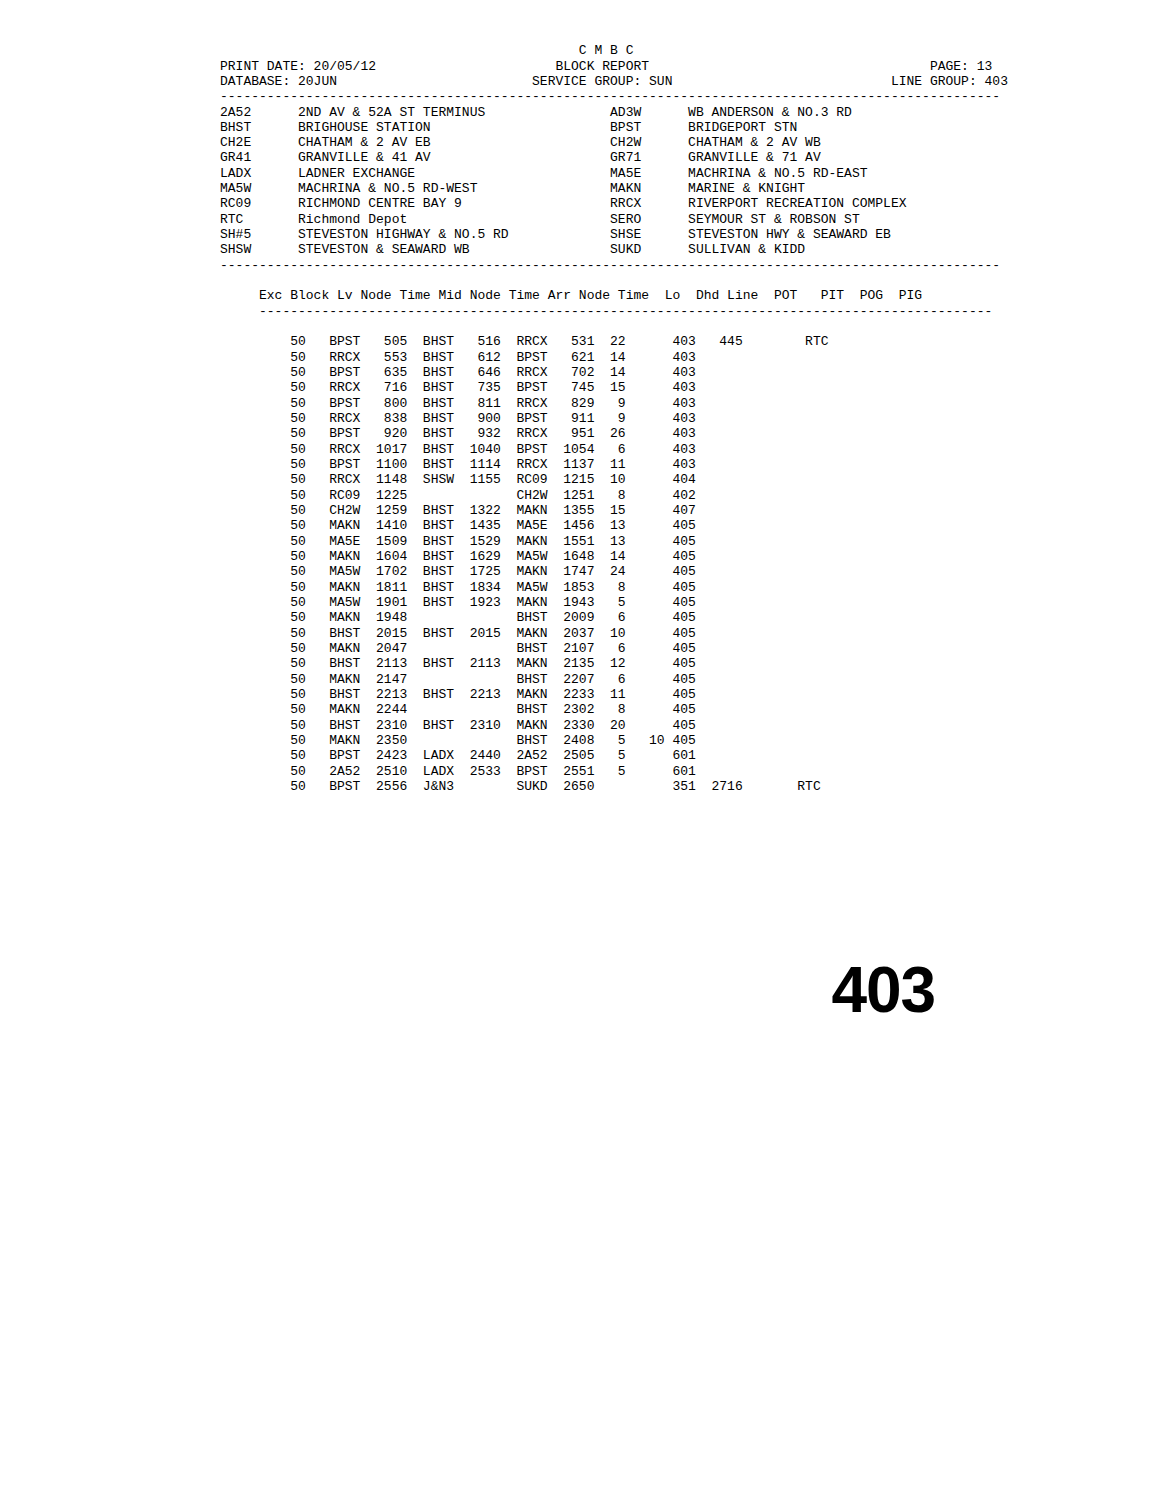C M B C
PRINT DATE: 20/05/12                       BLOCK REPORT                                    PAGE: 13
DATABASE: 20JUN                         SERVICE GROUP: SUN                            LINE GROUP: 403
----------------------------------------------------------------------------------------------------
2A52      2ND AV & 52A ST TERMINUS                AD3W      WB ANDERSON & NO.3 RD
BHST      BRIGHOUSE STATION                       BPST      BRIDGEPORT STN
CH2E      CHATHAM & 2 AV EB                       CH2W      CHATHAM & 2 AV WB
GR41      GRANVILLE & 41 AV                       GR71      GRANVILLE & 71 AV
LADX      LADNER EXCHANGE                         MA5E      MACHRINA & NO.5 RD-EAST
MA5W      MACHRINA & NO.5 RD-WEST                 MAKN      MARINE & KNIGHT
RC09      RICHMOND CENTRE BAY 9                   RRCX      RIVERPORT RECREATION COMPLEX
RTC       Richmond Depot                          SERO      SEYMOUR ST & ROBSON ST
SH#5      STEVESTON HIGHWAY & NO.5 RD             SHSE      STEVESTON HWY & SEAWARD EB
SHSW      STEVESTON & SEAWARD WB                  SUKD      SULLIVAN & KIDD
----------------------------------------------------------------------------------------------------

     Exc Block Lv Node Time Mid Node Time Arr Node Time  Lo  Dhd Line  POT   PIT  POG  PIG
     ----------------------------------------------------------------------------------------------

         50   BPST   505  BHST   516  RRCX   531  22      403   445        RTC
         50   RRCX   553  BHST   612  BPST   621  14      403
         50   BPST   635  BHST   646  RRCX   702  14      403
         50   RRCX   716  BHST   735  BPST   745  15      403
         50   BPST   800  BHST   811  RRCX   829   9      403
         50   RRCX   838  BHST   900  BPST   911   9      403
         50   BPST   920  BHST   932  RRCX   951  26      403
         50   RRCX  1017  BHST  1040  BPST  1054   6      403
         50   BPST  1100  BHST  1114  RRCX  1137  11      403
         50   RRCX  1148  SHSW  1155  RC09  1215  10      404
         50   RC09  1225              CH2W  1251   8      402
         50   CH2W  1259  BHST  1322  MAKN  1355  15      407
         50   MAKN  1410  BHST  1435  MA5E  1456  13      405
         50   MA5E  1509  BHST  1529  MAKN  1551  13      405
         50   MAKN  1604  BHST  1629  MA5W  1648  14      405
         50   MA5W  1702  BHST  1725  MAKN  1747  24      405
         50   MAKN  1811  BHST  1834  MA5W  1853   8      405
         50   MA5W  1901  BHST  1923  MAKN  1943   5      405
         50   MAKN  1948              BHST  2009   6      405
         50   BHST  2015  BHST  2015  MAKN  2037  10      405
         50   MAKN  2047              BHST  2107   6      405
         50   BHST  2113  BHST  2113  MAKN  2135  12      405
         50   MAKN  2147              BHST  2207   6      405
         50   BHST  2213  BHST  2213  MAKN  2233  11      405
         50   MAKN  2244              BHST  2302   8      405
         50   BHST  2310  BHST  2310  MAKN  2330  20      405
         50   MAKN  2350              BHST  2408   5   10 405
         50   BPST  2423  LADX  2440  2A52  2505   5      601
         50   2A52  2510  LADX  2533  BPST  2551   5      601
         50   BPST  2556  J&N3        SUKD  2650          351  2716       RTC
403